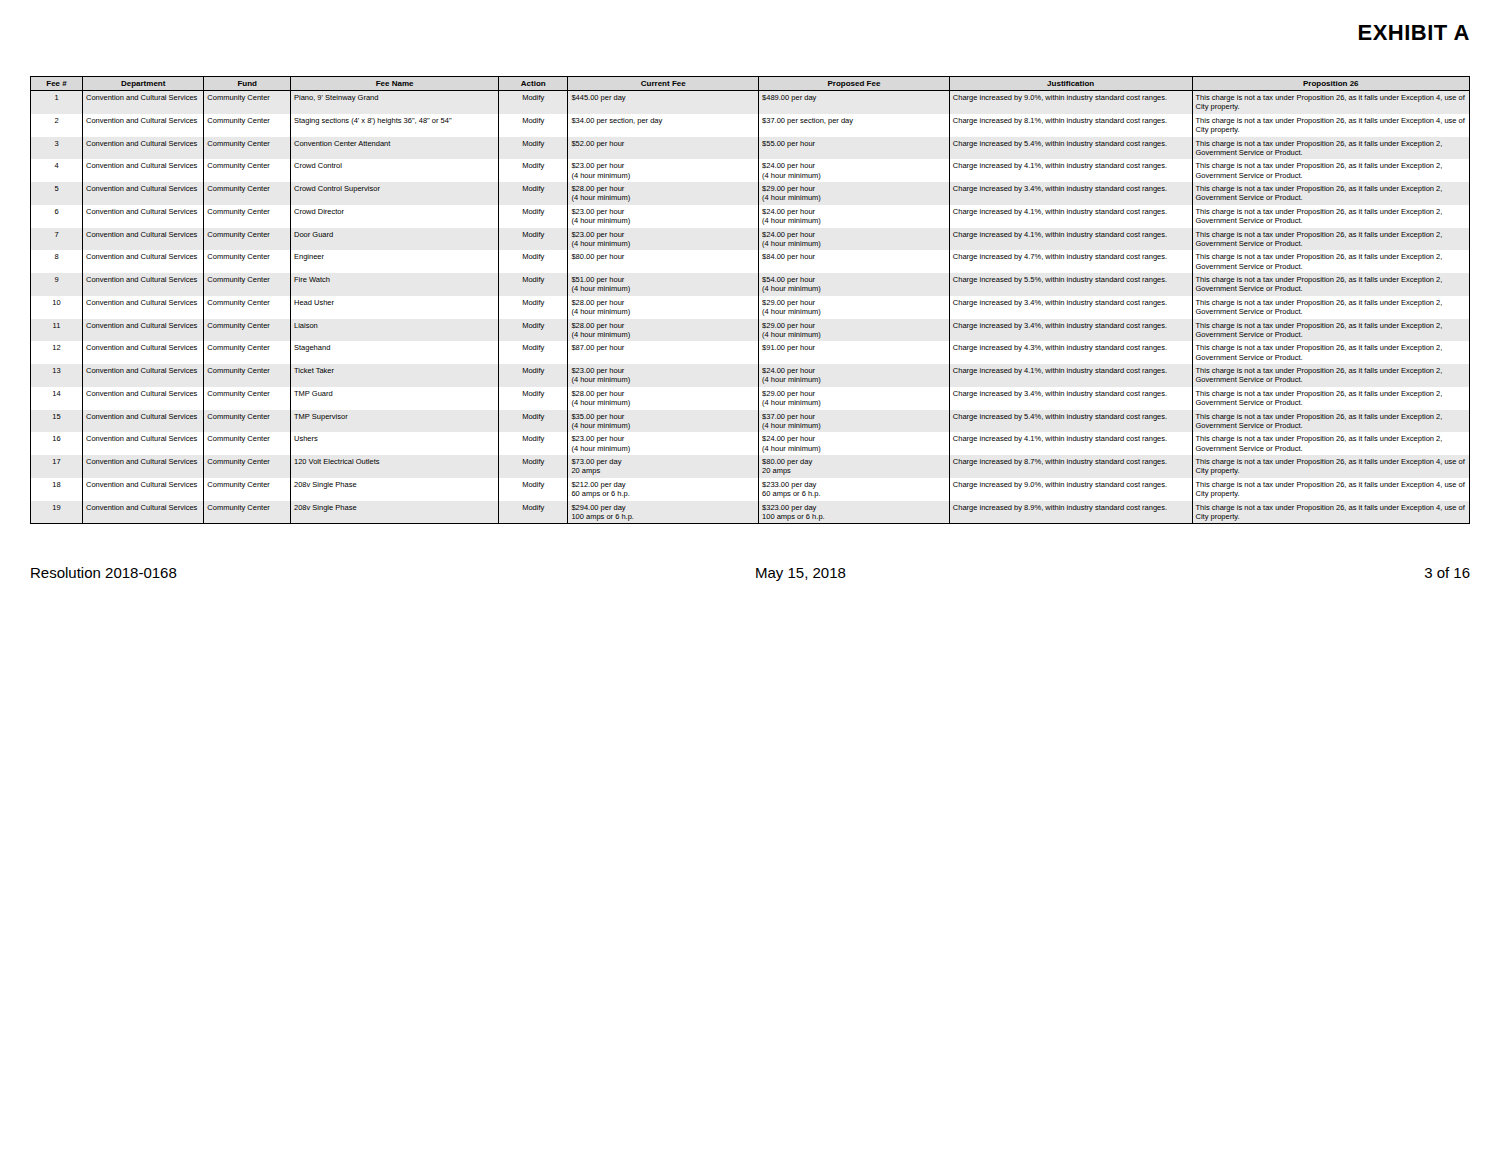EXHIBIT A
| Fee # | Department | Fund | Fee Name | Action | Current Fee | Proposed Fee | Justification | Proposition 26 |
| --- | --- | --- | --- | --- | --- | --- | --- | --- |
| 1 | Convention and Cultural Services | Community Center | Piano, 9' Steinway Grand | Modify | $445.00 per day | $489.00 per day | Charge increased by 9.0%, within industry standard cost ranges. | This charge is not a tax under Proposition 26, as it falls under Exception 4, use of City property. |
| 2 | Convention and Cultural Services | Community Center | Staging sections (4' x 8') heights 36", 48" or 54" | Modify | $34.00 per section, per day | $37.00 per section, per day | Charge increased by 8.1%, within industry standard cost ranges. | This charge is not a tax under Proposition 26, as it falls under Exception 4, use of City property. |
| 3 | Convention and Cultural Services | Community Center | Convention Center Attendant | Modify | $52.00 per hour | $55.00 per hour | Charge increased by 5.4%, within industry standard cost ranges. | This charge is not a tax under Proposition 26, as it falls under Exception 2, Government Service or Product. |
| 4 | Convention and Cultural Services | Community Center | Crowd Control | Modify | $23.00 per hour (4 hour minimum) | $24.00 per hour (4 hour minimum) | Charge increased by 4.1%, within industry standard cost ranges. | This charge is not a tax under Proposition 26, as it falls under Exception 2, Government Service or Product. |
| 5 | Convention and Cultural Services | Community Center | Crowd Control Supervisor | Modify | $28.00 per hour (4 hour minimum) | $29.00 per hour (4 hour minimum) | Charge increased by 3.4%, within industry standard cost ranges. | This charge is not a tax under Proposition 26, as it falls under Exception 2, Government Service or Product. |
| 6 | Convention and Cultural Services | Community Center | Crowd Director | Modify | $23.00 per hour (4 hour minimum) | $24.00 per hour (4 hour minimum) | Charge increased by 4.1%, within industry standard cost ranges. | This charge is not a tax under Proposition 26, as it falls under Exception 2, Government Service or Product. |
| 7 | Convention and Cultural Services | Community Center | Door Guard | Modify | $23.00 per hour (4 hour minimum) | $24.00 per hour (4 hour minimum) | Charge increased by 4.1%, within industry standard cost ranges. | This charge is not a tax under Proposition 26, as it falls under Exception 2, Government Service or Product. |
| 8 | Convention and Cultural Services | Community Center | Engineer | Modify | $80.00 per hour | $84.00 per hour | Charge increased by 4.7%, within industry standard cost ranges. | This charge is not a tax under Proposition 26, as it falls under Exception 2, Government Service or Product. |
| 9 | Convention and Cultural Services | Community Center | Fire Watch | Modify | $51.00 per hour (4 hour minimum) | $54.00 per hour (4 hour minimum) | Charge increased by 5.5%, within industry standard cost ranges. | This charge is not a tax under Proposition 26, as it falls under Exception 2, Government Service or Product. |
| 10 | Convention and Cultural Services | Community Center | Head Usher | Modify | $28.00 per hour (4 hour minimum) | $29.00 per hour (4 hour minimum) | Charge increased by 3.4%, within industry standard cost ranges. | This charge is not a tax under Proposition 26, as it falls under Exception 2, Government Service or Product. |
| 11 | Convention and Cultural Services | Community Center | Liaison | Modify | $28.00 per hour (4 hour minimum) | $29.00 per hour (4 hour minimum) | Charge increased by 3.4%, within industry standard cost ranges. | This charge is not a tax under Proposition 26, as it falls under Exception 2, Government Service or Product. |
| 12 | Convention and Cultural Services | Community Center | Stagehand | Modify | $87.00 per hour | $91.00 per hour | Charge increased by 4.3%, within industry standard cost ranges. | This charge is not a tax under Proposition 26, as it falls under Exception 2, Government Service or Product. |
| 13 | Convention and Cultural Services | Community Center | Ticket Taker | Modify | $23.00 per hour (4 hour minimum) | $24.00 per hour (4 hour minimum) | Charge increased by 4.1%, within industry standard cost ranges. | This charge is not a tax under Proposition 26, as it falls under Exception 2, Government Service or Product. |
| 14 | Convention and Cultural Services | Community Center | TMP Guard | Modify | $28.00 per hour (4 hour minimum) | $29.00 per hour (4 hour minimum) | Charge increased by 3.4%, within industry standard cost ranges. | This charge is not a tax under Proposition 26, as it falls under Exception 2, Government Service or Product. |
| 15 | Convention and Cultural Services | Community Center | TMP Supervisor | Modify | $35.00 per hour (4 hour minimum) | $37.00 per hour (4 hour minimum) | Charge increased by 5.4%, within industry standard cost ranges. | This charge is not a tax under Proposition 26, as it falls under Exception 2, Government Service or Product. |
| 16 | Convention and Cultural Services | Community Center | Ushers | Modify | $23.00 per hour (4 hour minimum) | $24.00 per hour (4 hour minimum) | Charge increased by 4.1%, within industry standard cost ranges. | This charge is not a tax under Proposition 26, as it falls under Exception 2, Government Service or Product. |
| 17 | Convention and Cultural Services | Community Center | 120 Volt Electrical Outlets | Modify | $73.00 per day 20 amps | $80.00 per day 20 amps | Charge increased by 8.7%, within industry standard cost ranges. | This charge is not a tax under Proposition 26, as it falls under Exception 4, use of City property. |
| 18 | Convention and Cultural Services | Community Center | 208v Single Phase | Modify | $212.00 per day 60 amps or 6 h.p. | $233.00 per day 60 amps or 6 h.p. | Charge increased by 9.0%, within industry standard cost ranges. | This charge is not a tax under Proposition 26, as it falls under Exception 4, use of City property. |
| 19 | Convention and Cultural Services | Community Center | 208v Single Phase | Modify | $294.00 per day 100 amps or 6 h.p. | $323.00 per day 100 amps or 6 h.p. | Charge increased by 8.9%, within industry standard cost ranges. | This charge is not a tax under Proposition 26, as it falls under Exception 4, use of City property. |
Resolution 2018-0168
May 15, 2018
3 of 16